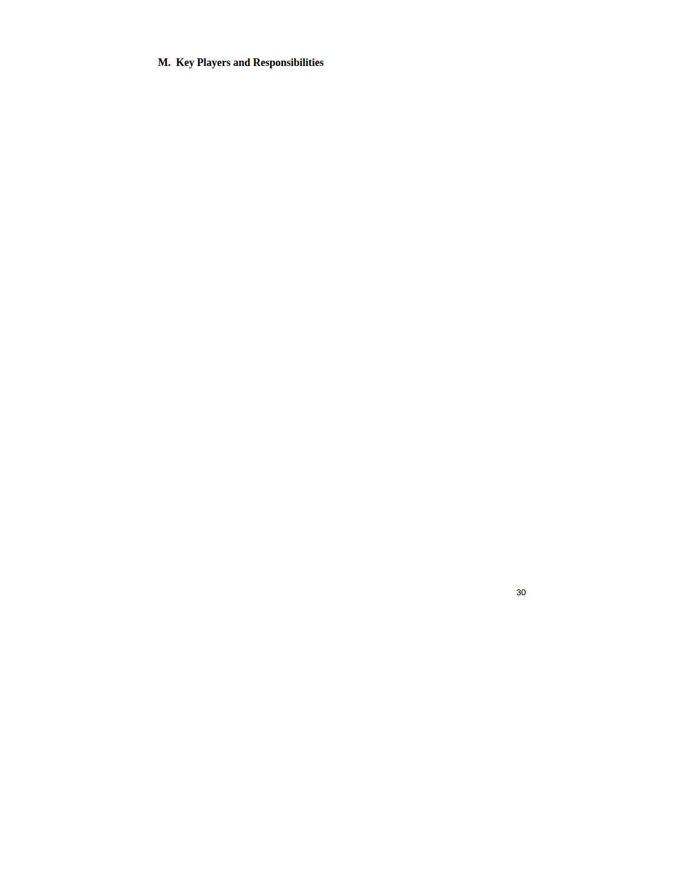M. Key Players and Responsibilities
30